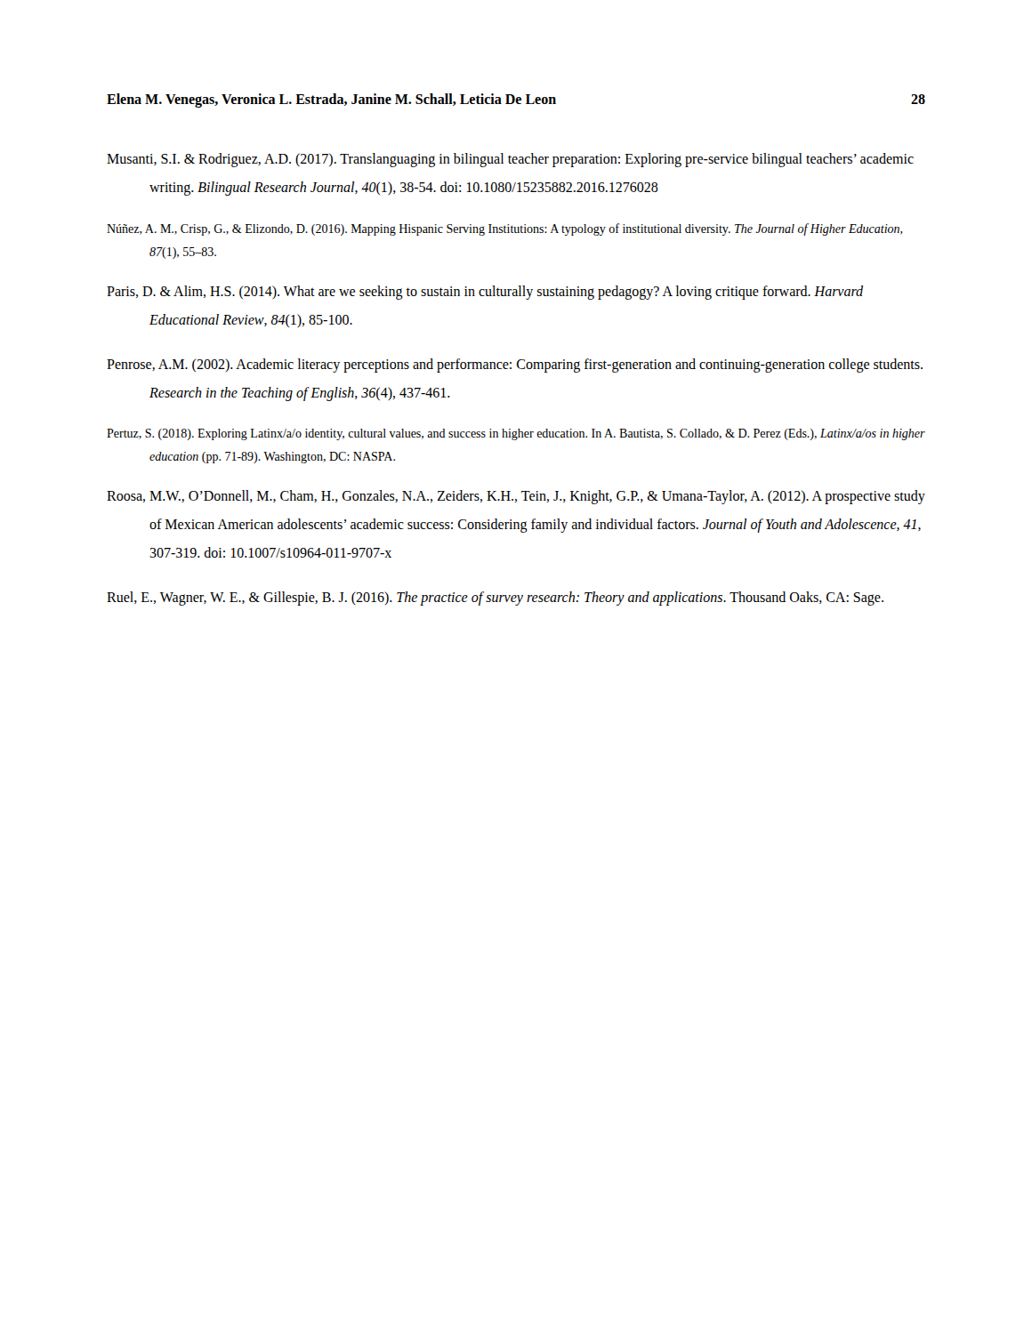Elena M. Venegas, Veronica L. Estrada, Janine M. Schall, Leticia De Leon 28
Musanti, S.I. & Rodriguez, A.D. (2017). Translanguaging in bilingual teacher preparation: Exploring pre-service bilingual teachers’ academic writing. Bilingual Research Journal, 40(1), 38-54. doi: 10.1080/15235882.2016.1276028
Núñez, A. M., Crisp, G., & Elizondo, D. (2016). Mapping Hispanic Serving Institutions: A typology of institutional diversity. The Journal of Higher Education, 87(1), 55–83.
Paris, D. & Alim, H.S. (2014). What are we seeking to sustain in culturally sustaining pedagogy? A loving critique forward. Harvard Educational Review, 84(1), 85-100.
Penrose, A.M. (2002). Academic literacy perceptions and performance: Comparing first-generation and continuing-generation college students. Research in the Teaching of English, 36(4), 437-461.
Pertuz, S. (2018). Exploring Latinx/a/o identity, cultural values, and success in higher education. In A. Bautista, S. Collado, & D. Perez (Eds.), Latinx/a/os in higher education (pp. 71-89). Washington, DC: NASPA.
Roosa, M.W., O’Donnell, M., Cham, H., Gonzales, N.A., Zeiders, K.H., Tein, J., Knight, G.P., & Umana-Taylor, A. (2012). A prospective study of Mexican American adolescents’ academic success: Considering family and individual factors. Journal of Youth and Adolescence, 41, 307-319. doi: 10.1007/s10964-011-9707-x
Ruel, E., Wagner, W. E., & Gillespie, B. J. (2016). The practice of survey research: Theory and applications. Thousand Oaks, CA: Sage.